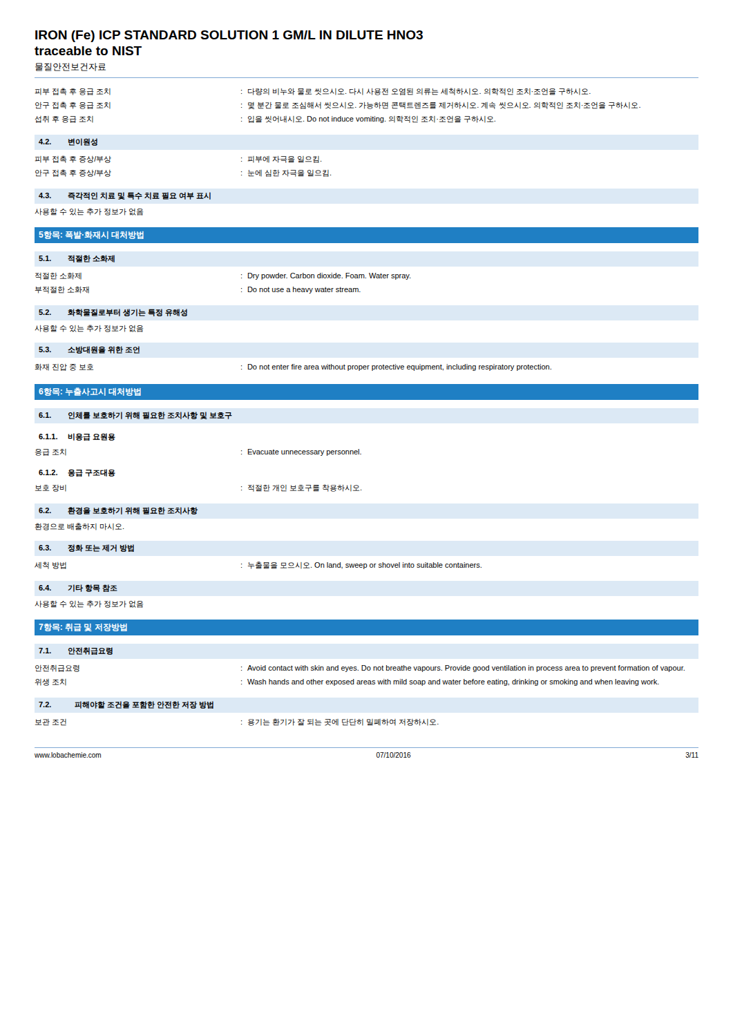IRON (Fe) ICP STANDARD SOLUTION 1 GM/L IN DILUTE HNO3
traceable to NIST
물질안전보건자료
| 피부 접촉 후 응급 조치 | : | 다량의 비누와 물로 씻으시오. 다시 사용전 오염된 의류는 세척하시오. 의학적인 조치·조언을 구하시오. |
| 안구 접촉 후 응급 조치 | : | 몇 분간 물로 조심해서 씻으시오. 가능하면 콘택트렌즈를 제거하시오. 계속 씻으시오. 의학적인 조치·조언을 구하시오. |
| 섭취 후 응급 조치 | : | 입을 씻어내시오. Do not induce vomiting. 의학적인 조치·조언을 구하시오. |
4.2. 변이원성
| 피부 접촉 후 증상/부상 | : | 피부에 자극을 일으킴. |
| 안구 접촉 후 증상/부상 | : | 눈에 심한 자극을 일으킴. |
4.3. 즉각적인 치료 및 특수 치료 필요 여부 표시
사용할 수 있는 추가 정보가 없음
5항목: 폭발·화재시 대처방법
5.1. 적절한 소화제
| 적절한 소화제 | : | Dry powder. Carbon dioxide. Foam. Water spray. |
| 부적절한 소화재 | : | Do not use a heavy water stream. |
5.2. 화학물질로부터 생기는 특정 유해성
사용할 수 있는 추가 정보가 없음
5.3. 소방대원을 위한 조언
| 화재 진압 중 보호 | : | Do not enter fire area without proper protective equipment, including respiratory protection. |
6항목: 누출사고시 대처방법
6.1. 인체를 보호하기 위해 필요한 조치사항 및 보호구
6.1.1. 비응급 요원용
| 응급 조치 | : | Evacuate unnecessary personnel. |
6.1.2. 응급 구조대용
| 보호 장비 | : | 적절한 개인 보호구를 착용하시오. |
6.2. 환경을 보호하기 위해 필요한 조치사항
환경으로 배출하지 마시오.
6.3. 정화 또는 제거 방법
| 세척 방법 | : | 누출물을 모으시오. On land, sweep or shovel into suitable containers. |
6.4. 기타 항목 참조
사용할 수 있는 추가 정보가 없음
7항목: 취급 및 저장방법
7.1. 안전취급요령
| 안전취급요령 | : | Avoid contact with skin and eyes. Do not breathe vapours. Provide good ventilation in process area to prevent formation of vapour. |
| 위생 조치 | : | Wash hands and other exposed areas with mild soap and water before eating, drinking or smoking and when leaving work. |
7.2. 피해야할 조건을 포함한 안전한 저장 방법
| 보관 조건 | : | 용기는 환기가 잘 되는 곳에 단단히 밀폐하여 저장하시오. |
www.lobachemie.com 07/10/2016 3/11